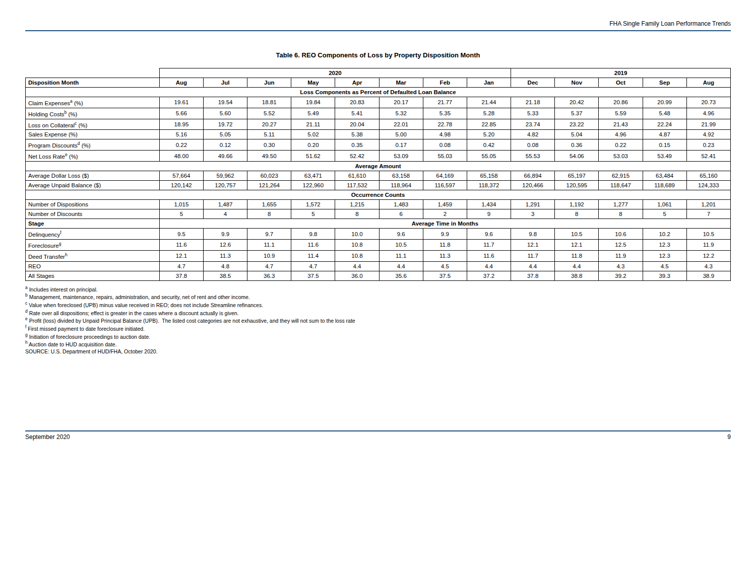FHA Single Family Loan Performance Trends
Table 6. REO Components of Loss by Property Disposition Month
| | 2020 | 2019 |
| --- | --- | --- |
| Disposition Month | Aug | Jul | Jun | May | Apr | Mar | Feb | Jan | Dec | Nov | Oct | Sep | Aug |
| Loss Components as Percent of Defaulted Loan Balance |
| Claim Expenses a (%) | 19.61 | 19.54 | 18.81 | 19.84 | 20.83 | 20.17 | 21.77 | 21.44 | 21.18 | 20.42 | 20.86 | 20.99 | 20.73 |
| Holding Costs b (%) | 5.66 | 5.60 | 5.52 | 5.49 | 5.41 | 5.32 | 5.35 | 5.28 | 5.33 | 5.37 | 5.59 | 5.48 | 4.96 |
| Loss on Collateral c (%) | 18.95 | 19.72 | 20.27 | 21.11 | 20.04 | 22.01 | 22.78 | 22.85 | 23.74 | 23.22 | 21.43 | 22.24 | 21.99 |
| Sales Expense (%) | 5.16 | 5.05 | 5.11 | 5.02 | 5.38 | 5.00 | 4.98 | 5.20 | 4.82 | 5.04 | 4.96 | 4.87 | 4.92 |
| Program Discounts d (%) | 0.22 | 0.12 | 0.30 | 0.20 | 0.35 | 0.17 | 0.08 | 0.42 | 0.08 | 0.36 | 0.22 | 0.15 | 0.23 |
| Net Loss Rate e (%) | 48.00 | 49.66 | 49.50 | 51.62 | 52.42 | 53.09 | 55.03 | 55.05 | 55.53 | 54.06 | 53.03 | 53.49 | 52.41 |
| Average Amount |
| Average Dollar Loss ($) | 57,664 | 59,962 | 60,023 | 63,471 | 61,610 | 63,158 | 64,169 | 65,158 | 66,894 | 65,197 | 62,915 | 63,484 | 65,160 |
| Average Unpaid Balance ($) | 120,142 | 120,757 | 121,264 | 122,960 | 117,532 | 118,964 | 116,597 | 118,372 | 120,466 | 120,595 | 118,647 | 118,689 | 124,333 |
| Occurrence Counts |
| Number of Dispositions | 1,015 | 1,487 | 1,655 | 1,572 | 1,215 | 1,483 | 1,459 | 1,434 | 1,291 | 1,192 | 1,277 | 1,061 | 1,201 |
| Number of Discounts | 5 | 4 | 8 | 5 | 8 | 6 | 2 | 9 | 3 | 8 | 8 | 5 | 7 |
| Stage | Average Time in Months |
| Delinquency f | 9.5 | 9.9 | 9.7 | 9.8 | 10.0 | 9.6 | 9.9 | 9.6 | 9.8 | 10.5 | 10.6 | 10.2 | 10.5 |
| Foreclosure g | 11.6 | 12.6 | 11.1 | 11.6 | 10.8 | 10.5 | 11.8 | 11.7 | 12.1 | 12.1 | 12.5 | 12.3 | 11.9 |
| Deed Transfer h | 12.1 | 11.3 | 10.9 | 11.4 | 10.8 | 11.1 | 11.3 | 11.6 | 11.7 | 11.8 | 11.9 | 12.3 | 12.2 |
| REO | 4.7 | 4.8 | 4.7 | 4.7 | 4.4 | 4.4 | 4.5 | 4.4 | 4.4 | 4.4 | 4.3 | 4.5 | 4.3 |
| All Stages | 37.8 | 38.5 | 36.3 | 37.5 | 36.0 | 35.6 | 37.5 | 37.2 | 37.8 | 38.8 | 39.2 | 39.3 | 38.9 |
a Includes interest on principal.
b Management, maintenance, repairs, administration, and security, net of rent and other income.
c Value when foreclosed (UPB) minus value received in REO; does not include Streamline refinances.
d Rate over all dispositions; effect is greater in the cases where a discount actually is given.
e Profit (loss) divided by Unpaid Principal Balance (UPB). The listed cost categories are not exhaustive, and they will not sum to the loss rate
f First missed payment to date foreclosure initiated.
g Initiation of foreclosure proceedings to auction date.
h Auction date to HUD acquisition date.
SOURCE: U.S. Department of HUD/FHA, October 2020.
September 2020 9